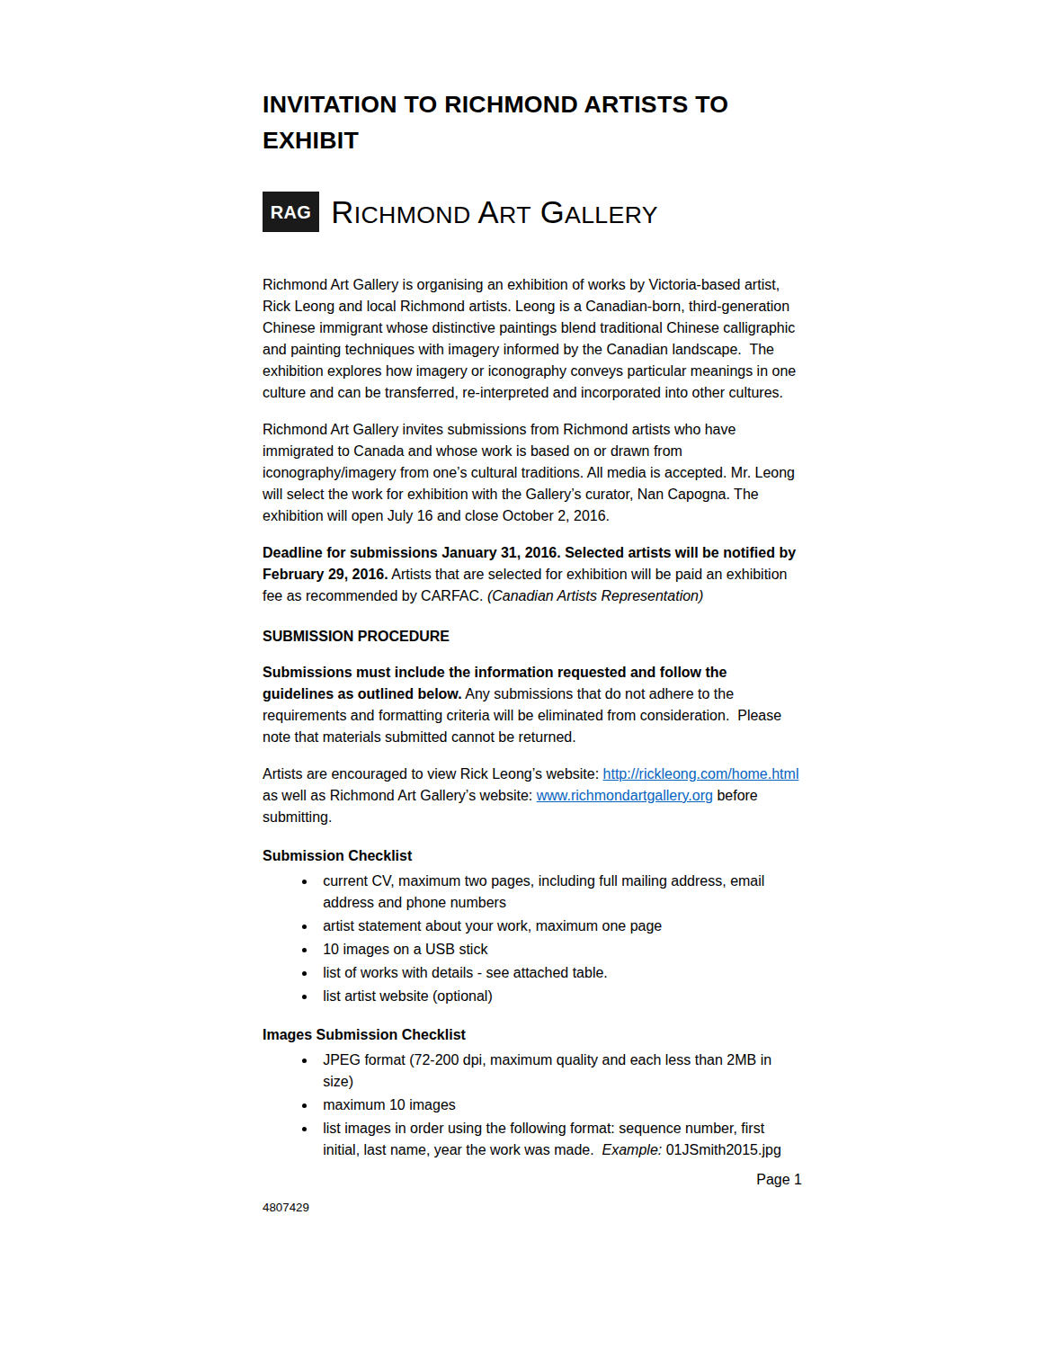INVITATION TO RICHMOND ARTISTS TO EXHIBIT
RAG RICHMOND ART GALLERY
Richmond Art Gallery is organising an exhibition of works by Victoria-based artist, Rick Leong and local Richmond artists. Leong is a Canadian-born, third-generation Chinese immigrant whose distinctive paintings blend traditional Chinese calligraphic and painting techniques with imagery informed by the Canadian landscape. The exhibition explores how imagery or iconography conveys particular meanings in one culture and can be transferred, re-interpreted and incorporated into other cultures.
Richmond Art Gallery invites submissions from Richmond artists who have immigrated to Canada and whose work is based on or drawn from iconography/imagery from one’s cultural traditions. All media is accepted. Mr. Leong will select the work for exhibition with the Gallery’s curator, Nan Capogna. The exhibition will open July 16 and close October 2, 2016.
Deadline for submissions January 31, 2016. Selected artists will be notified by February 29, 2016. Artists that are selected for exhibition will be paid an exhibition fee as recommended by CARFAC. (Canadian Artists Representation)
SUBMISSION PROCEDURE
Submissions must include the information requested and follow the guidelines as outlined below. Any submissions that do not adhere to the requirements and formatting criteria will be eliminated from consideration. Please note that materials submitted cannot be returned.
Artists are encouraged to view Rick Leong’s website: http://rickleong.com/home.html as well as Richmond Art Gallery’s website: www.richmondartgallery.org before submitting.
Submission Checklist
current CV, maximum two pages, including full mailing address, email address and phone numbers
artist statement about your work, maximum one page
10 images on a USB stick
list of works with details - see attached table.
list artist website (optional)
Images Submission Checklist
JPEG format (72-200 dpi, maximum quality and each less than 2MB in size)
maximum 10 images
list images in order using the following format: sequence number, first initial, last name, year the work was made. Example: 01JSmith2015.jpg
Page 1
4807429